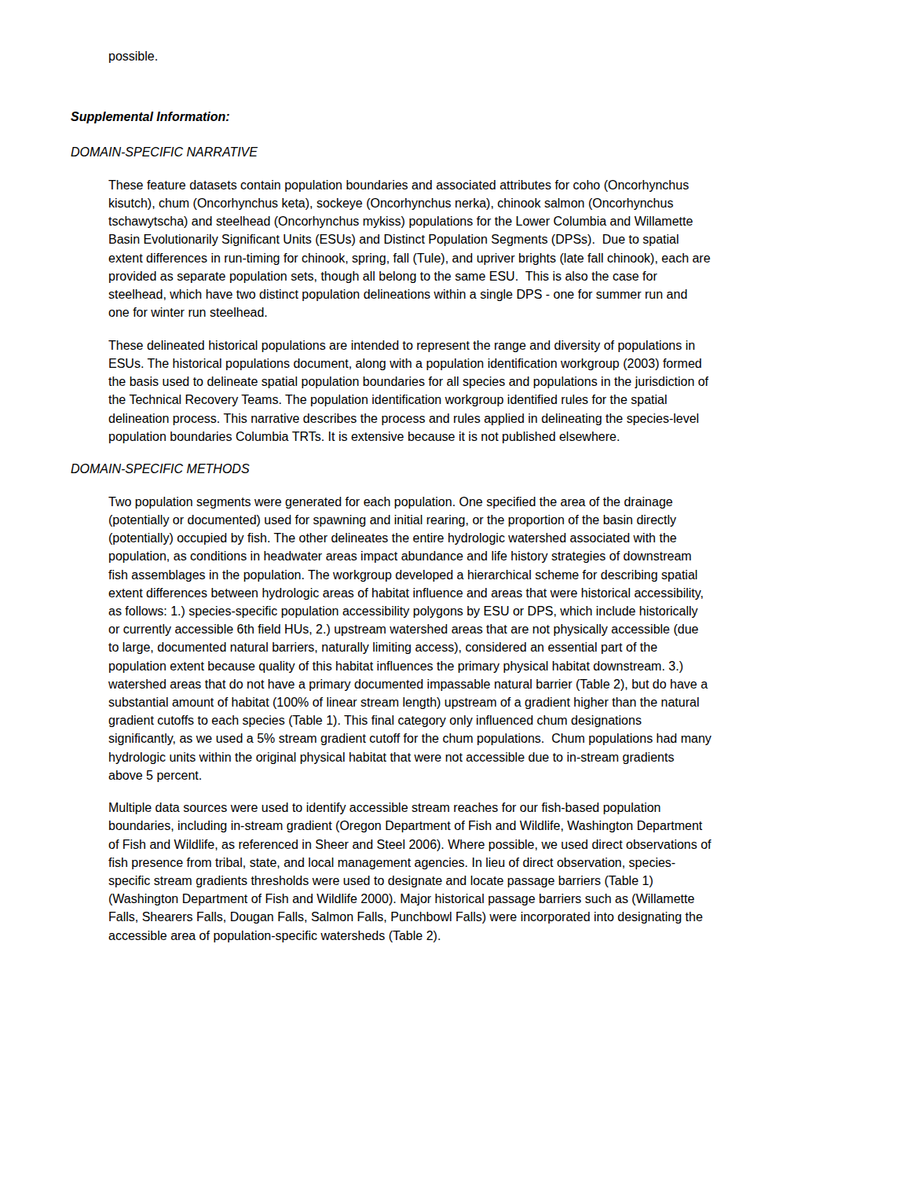possible.
Supplemental Information:
DOMAIN-SPECIFIC NARRATIVE
These feature datasets contain population boundaries and associated attributes for coho (Oncorhynchus kisutch), chum (Oncorhynchus keta), sockeye (Oncorhynchus nerka), chinook salmon (Oncorhynchus tschawytscha) and steelhead (Oncorhynchus mykiss) populations for the Lower Columbia and Willamette Basin Evolutionarily Significant Units (ESUs) and Distinct Population Segments (DPSs). Due to spatial extent differences in run-timing for chinook, spring, fall (Tule), and upriver brights (late fall chinook), each are provided as separate population sets, though all belong to the same ESU. This is also the case for steelhead, which have two distinct population delineations within a single DPS - one for summer run and one for winter run steelhead.
These delineated historical populations are intended to represent the range and diversity of populations in ESUs. The historical populations document, along with a population identification workgroup (2003) formed the basis used to delineate spatial population boundaries for all species and populations in the jurisdiction of the Technical Recovery Teams. The population identification workgroup identified rules for the spatial delineation process. This narrative describes the process and rules applied in delineating the species-level population boundaries Columbia TRTs. It is extensive because it is not published elsewhere.
DOMAIN-SPECIFIC METHODS
Two population segments were generated for each population. One specified the area of the drainage (potentially or documented) used for spawning and initial rearing, or the proportion of the basin directly (potentially) occupied by fish. The other delineates the entire hydrologic watershed associated with the population, as conditions in headwater areas impact abundance and life history strategies of downstream fish assemblages in the population. The workgroup developed a hierarchical scheme for describing spatial extent differences between hydrologic areas of habitat influence and areas that were historical accessibility, as follows: 1.) species-specific population accessibility polygons by ESU or DPS, which include historically or currently accessible 6th field HUs, 2.) upstream watershed areas that are not physically accessible (due to large, documented natural barriers, naturally limiting access), considered an essential part of the population extent because quality of this habitat influences the primary physical habitat downstream. 3.) watershed areas that do not have a primary documented impassable natural barrier (Table 2), but do have a substantial amount of habitat (100% of linear stream length) upstream of a gradient higher than the natural gradient cutoffs to each species (Table 1). This final category only influenced chum designations significantly, as we used a 5% stream gradient cutoff for the chum populations. Chum populations had many hydrologic units within the original physical habitat that were not accessible due to in-stream gradients above 5 percent.
Multiple data sources were used to identify accessible stream reaches for our fish-based population boundaries, including in-stream gradient (Oregon Department of Fish and Wildlife, Washington Department of Fish and Wildlife, as referenced in Sheer and Steel 2006). Where possible, we used direct observations of fish presence from tribal, state, and local management agencies. In lieu of direct observation, species-specific stream gradients thresholds were used to designate and locate passage barriers (Table 1)(Washington Department of Fish and Wildlife 2000). Major historical passage barriers such as (Willamette Falls, Shearers Falls, Dougan Falls, Salmon Falls, Punchbowl Falls) were incorporated into designating the accessible area of population-specific watersheds (Table 2).